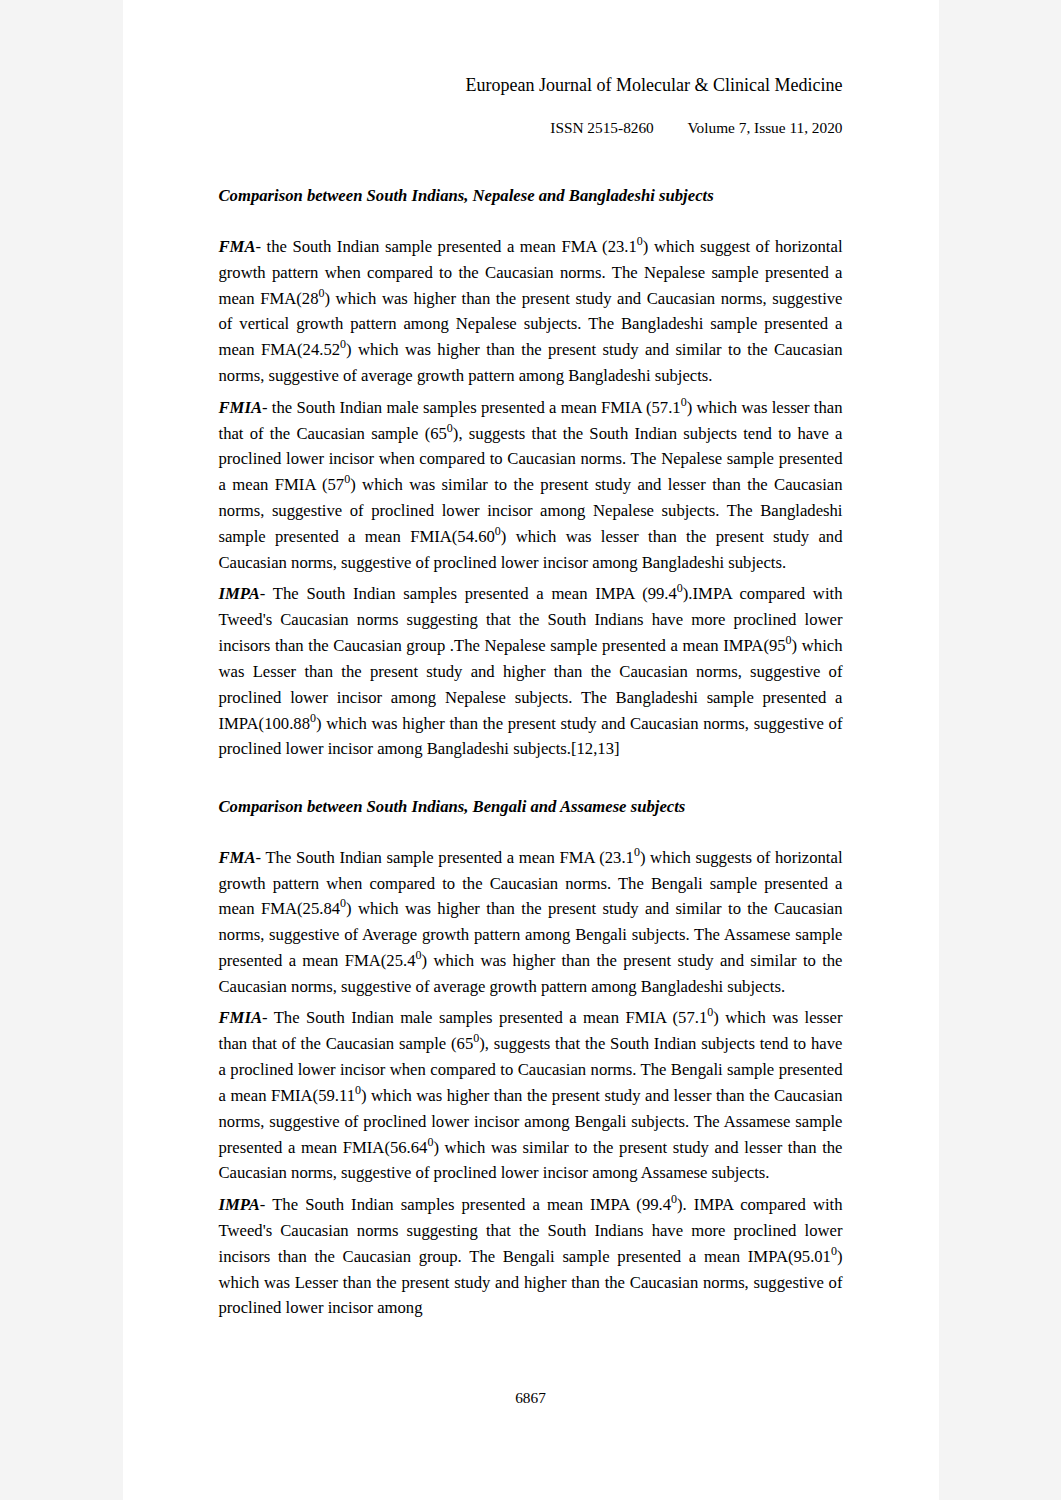European Journal of Molecular & Clinical Medicine
ISSN 2515-8260 Volume 7, Issue 11, 2020
Comparison between South Indians, Nepalese and Bangladeshi subjects
FMA- the South Indian sample presented a mean FMA (23.10) which suggest of horizontal growth pattern when compared to the Caucasian norms. The Nepalese sample presented a mean FMA(280) which was higher than the present study and Caucasian norms, suggestive of vertical growth pattern among Nepalese subjects. The Bangladeshi sample presented a mean FMA(24.520) which was higher than the present study and similar to the Caucasian norms, suggestive of average growth pattern among Bangladeshi subjects.
FMIA- the South Indian male samples presented a mean FMIA (57.10) which was lesser than that of the Caucasian sample (650), suggests that the South Indian subjects tend to have a proclined lower incisor when compared to Caucasian norms. The Nepalese sample presented a mean FMIA (570) which was similar to the present study and lesser than the Caucasian norms, suggestive of proclined lower incisor among Nepalese subjects. The Bangladeshi sample presented a mean FMIA(54.600) which was lesser than the present study and Caucasian norms, suggestive of proclined lower incisor among Bangladeshi subjects.
IMPA- The South Indian samples presented a mean IMPA (99.40).IMPA compared with Tweed's Caucasian norms suggesting that the South Indians have more proclined lower incisors than the Caucasian group .The Nepalese sample presented a mean IMPA(950) which was Lesser than the present study and higher than the Caucasian norms, suggestive of proclined lower incisor among Nepalese subjects. The Bangladeshi sample presented a IMPA(100.880) which was higher than the present study and Caucasian norms, suggestive of proclined lower incisor among Bangladeshi subjects.[12,13]
Comparison between South Indians, Bengali and Assamese subjects
FMA- The South Indian sample presented a mean FMA (23.10) which suggests of horizontal growth pattern when compared to the Caucasian norms. The Bengali sample presented a mean FMA(25.840) which was higher than the present study and similar to the Caucasian norms, suggestive of Average growth pattern among Bengali subjects. The Assamese sample presented a mean FMA(25.40) which was higher than the present study and similar to the Caucasian norms, suggestive of average growth pattern among Bangladeshi subjects.
FMIA- The South Indian male samples presented a mean FMIA (57.10) which was lesser than that of the Caucasian sample (650), suggests that the South Indian subjects tend to have a proclined lower incisor when compared to Caucasian norms. The Bengali sample presented a mean FMIA(59.110) which was higher than the present study and lesser than the Caucasian norms, suggestive of proclined lower incisor among Bengali subjects. The Assamese sample presented a mean FMIA(56.640) which was similar to the present study and lesser than the Caucasian norms, suggestive of proclined lower incisor among Assamese subjects.
IMPA- The South Indian samples presented a mean IMPA (99.40). IMPA compared with Tweed's Caucasian norms suggesting that the South Indians have more proclined lower incisors than the Caucasian group. The Bengali sample presented a mean IMPA(95.010) which was Lesser than the present study and higher than the Caucasian norms, suggestive of proclined lower incisor among
6867